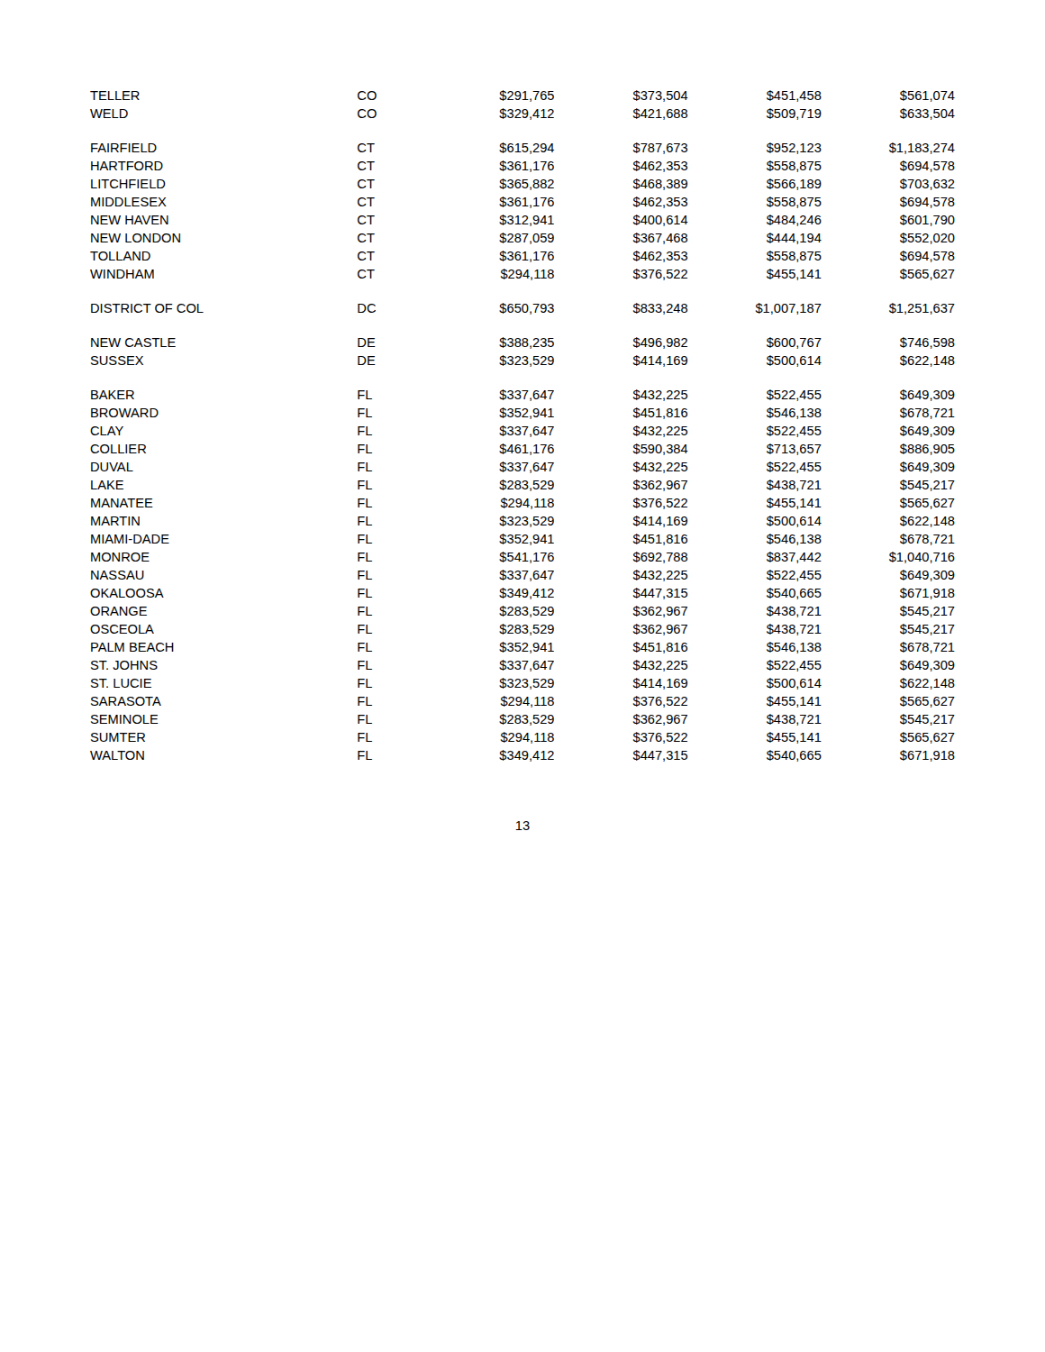| TELLER | CO | $291,765 | $373,504 | $451,458 | $561,074 |
| WELD | CO | $329,412 | $421,688 | $509,719 | $633,504 |
| FAIRFIELD | CT | $615,294 | $787,673 | $952,123 | $1,183,274 |
| HARTFORD | CT | $361,176 | $462,353 | $558,875 | $694,578 |
| LITCHFIELD | CT | $365,882 | $468,389 | $566,189 | $703,632 |
| MIDDLESEX | CT | $361,176 | $462,353 | $558,875 | $694,578 |
| NEW HAVEN | CT | $312,941 | $400,614 | $484,246 | $601,790 |
| NEW LONDON | CT | $287,059 | $367,468 | $444,194 | $552,020 |
| TOLLAND | CT | $361,176 | $462,353 | $558,875 | $694,578 |
| WINDHAM | CT | $294,118 | $376,522 | $455,141 | $565,627 |
| DISTRICT OF COL | DC | $650,793 | $833,248 | $1,007,187 | $1,251,637 |
| NEW CASTLE | DE | $388,235 | $496,982 | $600,767 | $746,598 |
| SUSSEX | DE | $323,529 | $414,169 | $500,614 | $622,148 |
| BAKER | FL | $337,647 | $432,225 | $522,455 | $649,309 |
| BROWARD | FL | $352,941 | $451,816 | $546,138 | $678,721 |
| CLAY | FL | $337,647 | $432,225 | $522,455 | $649,309 |
| COLLIER | FL | $461,176 | $590,384 | $713,657 | $886,905 |
| DUVAL | FL | $337,647 | $432,225 | $522,455 | $649,309 |
| LAKE | FL | $283,529 | $362,967 | $438,721 | $545,217 |
| MANATEE | FL | $294,118 | $376,522 | $455,141 | $565,627 |
| MARTIN | FL | $323,529 | $414,169 | $500,614 | $622,148 |
| MIAMI-DADE | FL | $352,941 | $451,816 | $546,138 | $678,721 |
| MONROE | FL | $541,176 | $692,788 | $837,442 | $1,040,716 |
| NASSAU | FL | $337,647 | $432,225 | $522,455 | $649,309 |
| OKALOOSA | FL | $349,412 | $447,315 | $540,665 | $671,918 |
| ORANGE | FL | $283,529 | $362,967 | $438,721 | $545,217 |
| OSCEOLA | FL | $283,529 | $362,967 | $438,721 | $545,217 |
| PALM BEACH | FL | $352,941 | $451,816 | $546,138 | $678,721 |
| ST. JOHNS | FL | $337,647 | $432,225 | $522,455 | $649,309 |
| ST. LUCIE | FL | $323,529 | $414,169 | $500,614 | $622,148 |
| SARASOTA | FL | $294,118 | $376,522 | $455,141 | $565,627 |
| SEMINOLE | FL | $283,529 | $362,967 | $438,721 | $545,217 |
| SUMTER | FL | $294,118 | $376,522 | $455,141 | $565,627 |
| WALTON | FL | $349,412 | $447,315 | $540,665 | $671,918 |
13